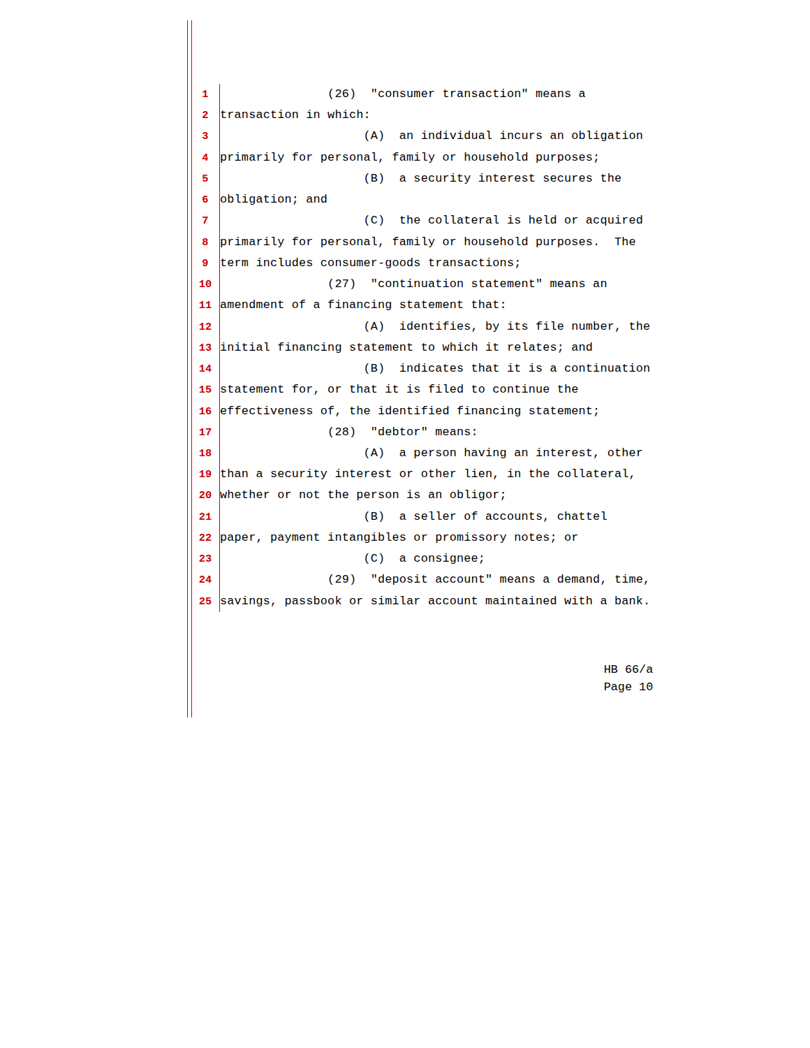| 1 | (26) "consumer transaction" means a |
| 2 | transaction in which: |
| 3 | (A) an individual incurs an obligation |
| 4 | primarily for personal, family or household purposes; |
| 5 | (B) a security interest secures the |
| 6 | obligation; and |
| 7 | (C) the collateral is held or acquired |
| 8 | primarily for personal, family or household purposes. The |
| 9 | term includes consumer-goods transactions; |
| 10 | (27) "continuation statement" means an |
| 11 | amendment of a financing statement that: |
| 12 | (A) identifies, by its file number, the |
| 13 | initial financing statement to which it relates; and |
| 14 | (B) indicates that it is a continuation |
| 15 | statement for, or that it is filed to continue the |
| 16 | effectiveness of, the identified financing statement; |
| 17 | (28) "debtor" means: |
| 18 | (A) a person having an interest, other |
| 19 | than a security interest or other lien, in the collateral, |
| 20 | whether or not the person is an obligor; |
| 21 | (B) a seller of accounts, chattel |
| 22 | paper, payment intangibles or promissory notes; or |
| 23 | (C) a consignee; |
| 24 | (29) "deposit account" means a demand, time, |
| 25 | savings, passbook or similar account maintained with a bank. |
HB 66/a Page 10